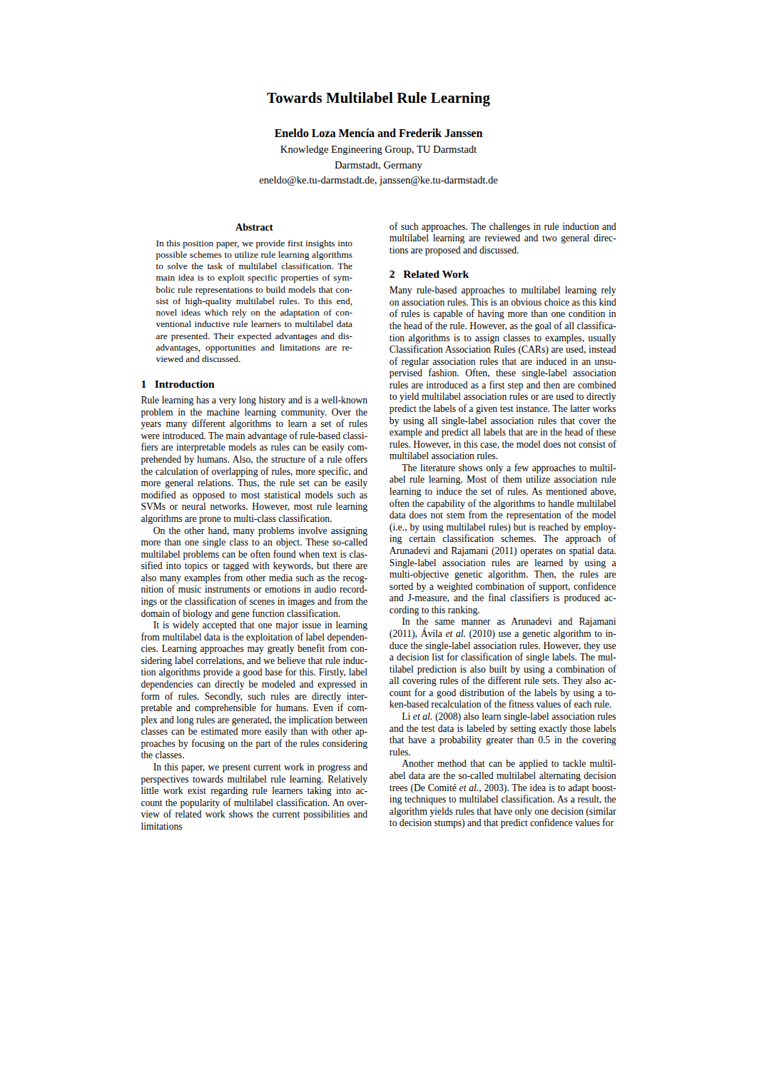Towards Multilabel Rule Learning
Eneldo Loza Mencía and Frederik Janssen
Knowledge Engineering Group, TU Darmstadt
Darmstadt, Germany
eneldo@ke.tu-darmstadt.de, janssen@ke.tu-darmstadt.de
Abstract
In this position paper, we provide first insights into possible schemes to utilize rule learning algorithms to solve the task of multilabel classification. The main idea is to exploit specific properties of symbolic rule representations to build models that consist of high-quality multilabel rules. To this end, novel ideas which rely on the adaptation of conventional inductive rule learners to multilabel data are presented. Their expected advantages and disadvantages, opportunities and limitations are reviewed and discussed.
1 Introduction
Rule learning has a very long history and is a well-known problem in the machine learning community. Over the years many different algorithms to learn a set of rules were introduced. The main advantage of rule-based classifiers are interpretable models as rules can be easily comprehended by humans. Also, the structure of a rule offers the calculation of overlapping of rules, more specific, and more general relations. Thus, the rule set can be easily modified as opposed to most statistical models such as SVMs or neural networks. However, most rule learning algorithms are prone to multi-class classification.
On the other hand, many problems involve assigning more than one single class to an object. These so-called multilabel problems can be often found when text is classified into topics or tagged with keywords, but there are also many examples from other media such as the recognition of music instruments or emotions in audio recordings or the classification of scenes in images and from the domain of biology and gene function classification.
It is widely accepted that one major issue in learning from multilabel data is the exploitation of label dependencies. Learning approaches may greatly benefit from considering label correlations, and we believe that rule induction algorithms provide a good base for this. Firstly, label dependencies can directly be modeled and expressed in form of rules. Secondly, such rules are directly interpretable and comprehensible for humans. Even if complex and long rules are generated, the implication between classes can be estimated more easily than with other approaches by focusing on the part of the rules considering the classes.
In this paper, we present current work in progress and perspectives towards multilabel rule learning. Relatively little work exist regarding rule learners taking into account the popularity of multilabel classification. An overview of related work shows the current possibilities and limitations
of such approaches. The challenges in rule induction and multilabel learning are reviewed and two general directions are proposed and discussed.
2 Related Work
Many rule-based approaches to multilabel learning rely on association rules. This is an obvious choice as this kind of rules is capable of having more than one condition in the head of the rule. However, as the goal of all classification algorithms is to assign classes to examples, usually Classification Association Rules (CARs) are used, instead of regular association rules that are induced in an unsupervised fashion. Often, these single-label association rules are introduced as a first step and then are combined to yield multilabel association rules or are used to directly predict the labels of a given test instance. The latter works by using all single-label association rules that cover the example and predict all labels that are in the head of these rules. However, in this case, the model does not consist of multilabel association rules.
The literature shows only a few approaches to multilabel rule learning. Most of them utilize association rule learning to induce the set of rules. As mentioned above, often the capability of the algorithms to handle multilabel data does not stem from the representation of the model (i.e., by using multilabel rules) but is reached by employing certain classification schemes. The approach of Arunadevi and Rajamani (2011) operates on spatial data. Single-label association rules are learned by using a multi-objective genetic algorithm. Then, the rules are sorted by a weighted combination of support, confidence and J-measure, and the final classifiers is produced according to this ranking.
In the same manner as Arunadevi and Rajamani (2011), Ávila et al. (2010) use a genetic algorithm to induce the single-label association rules. However, they use a decision list for classification of single labels. The multilabel prediction is also built by using a combination of all covering rules of the different rule sets. They also account for a good distribution of the labels by using a token-based recalculation of the fitness values of each rule.
Li et al. (2008) also learn single-label association rules and the test data is labeled by setting exactly those labels that have a probability greater than 0.5 in the covering rules.
Another method that can be applied to tackle multilabel data are the so-called multilabel alternating decision trees (De Comité et al., 2003). The idea is to adapt boosting techniques to multilabel classification. As a result, the algorithm yields rules that have only one decision (similar to decision stumps) and that predict confidence values for